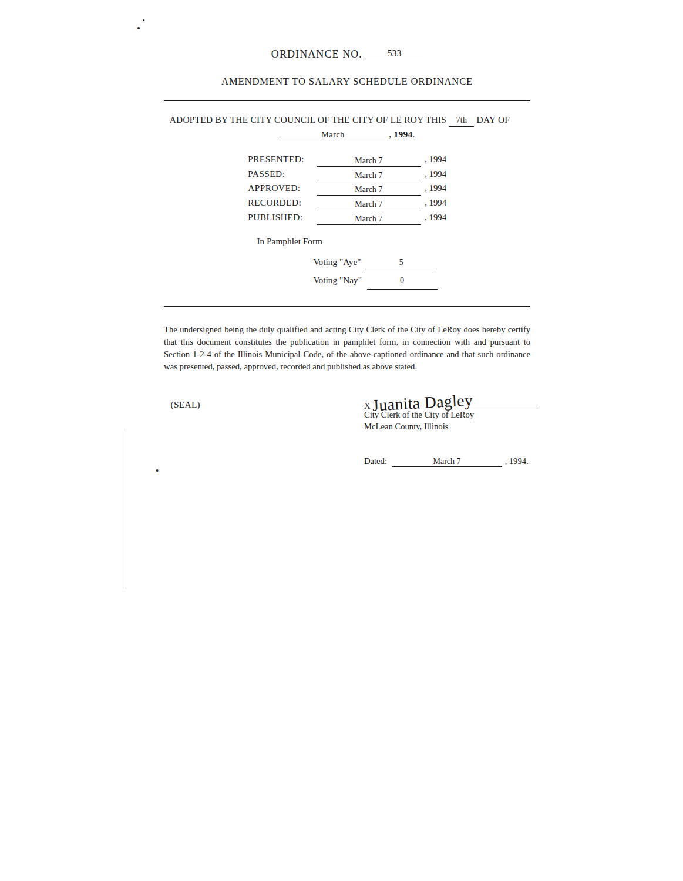•
•
ORDINANCE NO. 533
AMENDMENT TO SALARY SCHEDULE ORDINANCE
ADOPTED BY THE CITY COUNCIL OF THE CITY OF LE ROY THIS 7th DAY OF
March , 1994.
| PRESENTED: | March 7 | , 1994 |
| PASSED: | March 7 | , 1994 |
| APPROVED: | March 7 | , 1994 |
| RECORDED: | March 7 | , 1994 |
| PUBLISHED: | March 7 | , 1994 |
In Pamphlet Form
Voting "Aye" 5
Voting "Nay" 0
The undersigned being the duly qualified and acting City Clerk of the City of LeRoy does hereby certify that this document constitutes the publication in pamphlet form, in connection with and pursuant to Section 1-2-4 of the Illinois Municipal Code, of the above-captioned ordinance and that such ordinance was presented, passed, approved, recorded and published as above stated.
(SEAL)
XJuanita Dagley
City Clerk of the City of LeRoy
McLean County, Illinois
Dated: March 7, 1994.
•